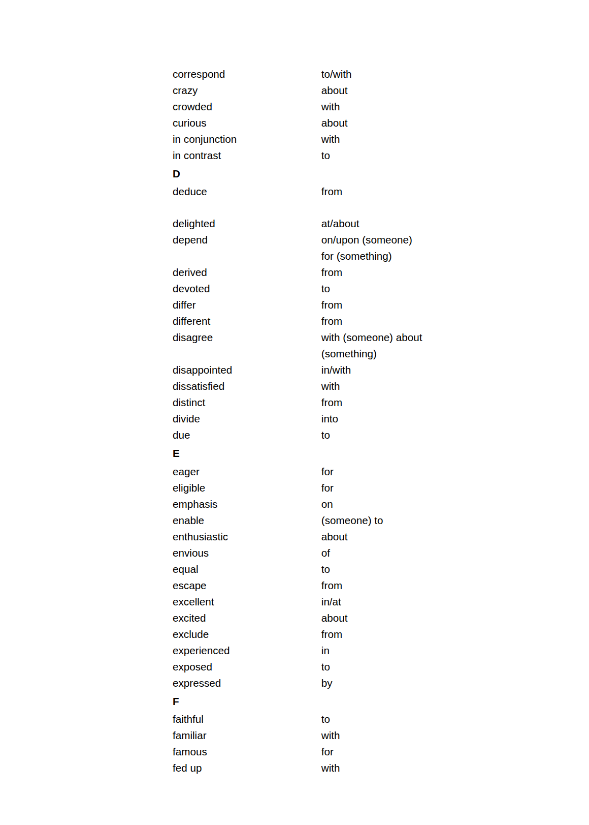correspond
to/with
crazy
about
crowded
with
curious
about
in conjunction
with
in contrast
to
D
deduce
from
delighted
at/about
depend
on/upon (someone) for (something)
derived
from
devoted
to
differ
from
different
from
disagree
with (someone) about (something)
disappointed
in/with
dissatisfied
with
distinct
from
divide
into
due
to
E
eager
for
eligible
for
emphasis
on
enable
(someone) to
enthusiastic
about
envious
of
equal
to
escape
from
excellent
in/at
excited
about
exclude
from
experienced
in
exposed
to
expressed
by
F
faithful
to
familiar
with
famous
for
fed up
with